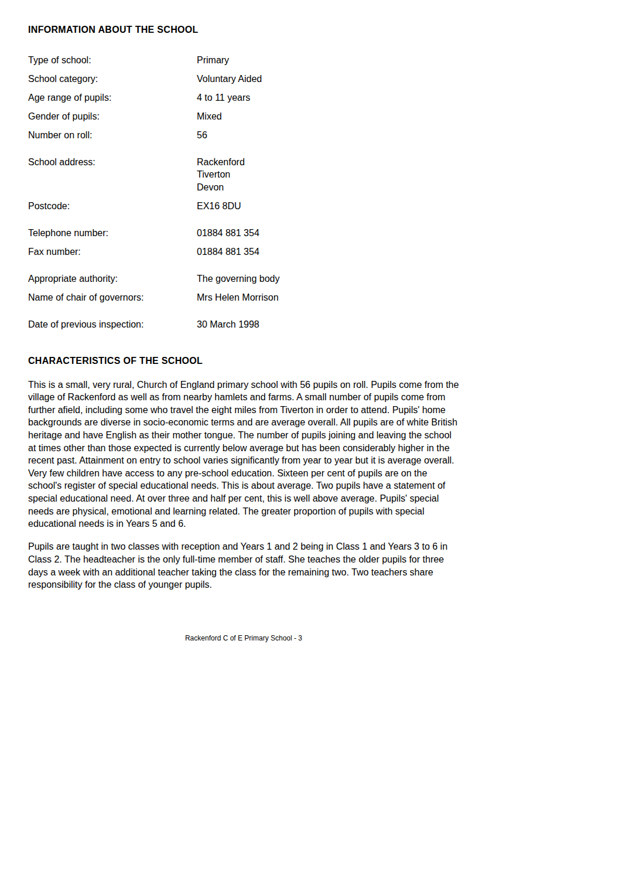INFORMATION ABOUT THE SCHOOL
| Type of school: | Primary |
| School category: | Voluntary Aided |
| Age range of pupils: | 4 to 11 years |
| Gender of pupils: | Mixed |
| Number on roll: | 56 |
| School address: | Rackenford Tiverton Devon |
| Postcode: | EX16 8DU |
| Telephone number: | 01884 881 354 |
| Fax number: | 01884 881 354 |
| Appropriate authority: | The governing body |
| Name of chair of governors: | Mrs Helen Morrison |
| Date of previous inspection: | 30 March 1998 |
CHARACTERISTICS OF THE SCHOOL
This is a small, very rural, Church of England primary school with 56 pupils on roll. Pupils come from the village of Rackenford as well as from nearby hamlets and farms. A small number of pupils come from further afield, including some who travel the eight miles from Tiverton in order to attend. Pupils' home backgrounds are diverse in socio-economic terms and are average overall. All pupils are of white British heritage and have English as their mother tongue. The number of pupils joining and leaving the school at times other than those expected is currently below average but has been considerably higher in the recent past. Attainment on entry to school varies significantly from year to year but it is average overall. Very few children have access to any pre-school education. Sixteen per cent of pupils are on the school's register of special educational needs. This is about average. Two pupils have a statement of special educational need. At over three and half per cent, this is well above average. Pupils' special needs are physical, emotional and learning related. The greater proportion of pupils with special educational needs is in Years 5 and 6.
Pupils are taught in two classes with reception and Years 1 and 2 being in Class 1 and Years 3 to 6 in Class 2. The headteacher is the only full-time member of staff. She teaches the older pupils for three days a week with an additional teacher taking the class for the remaining two. Two teachers share responsibility for the class of younger pupils.
Rackenford C of E Primary School - 3